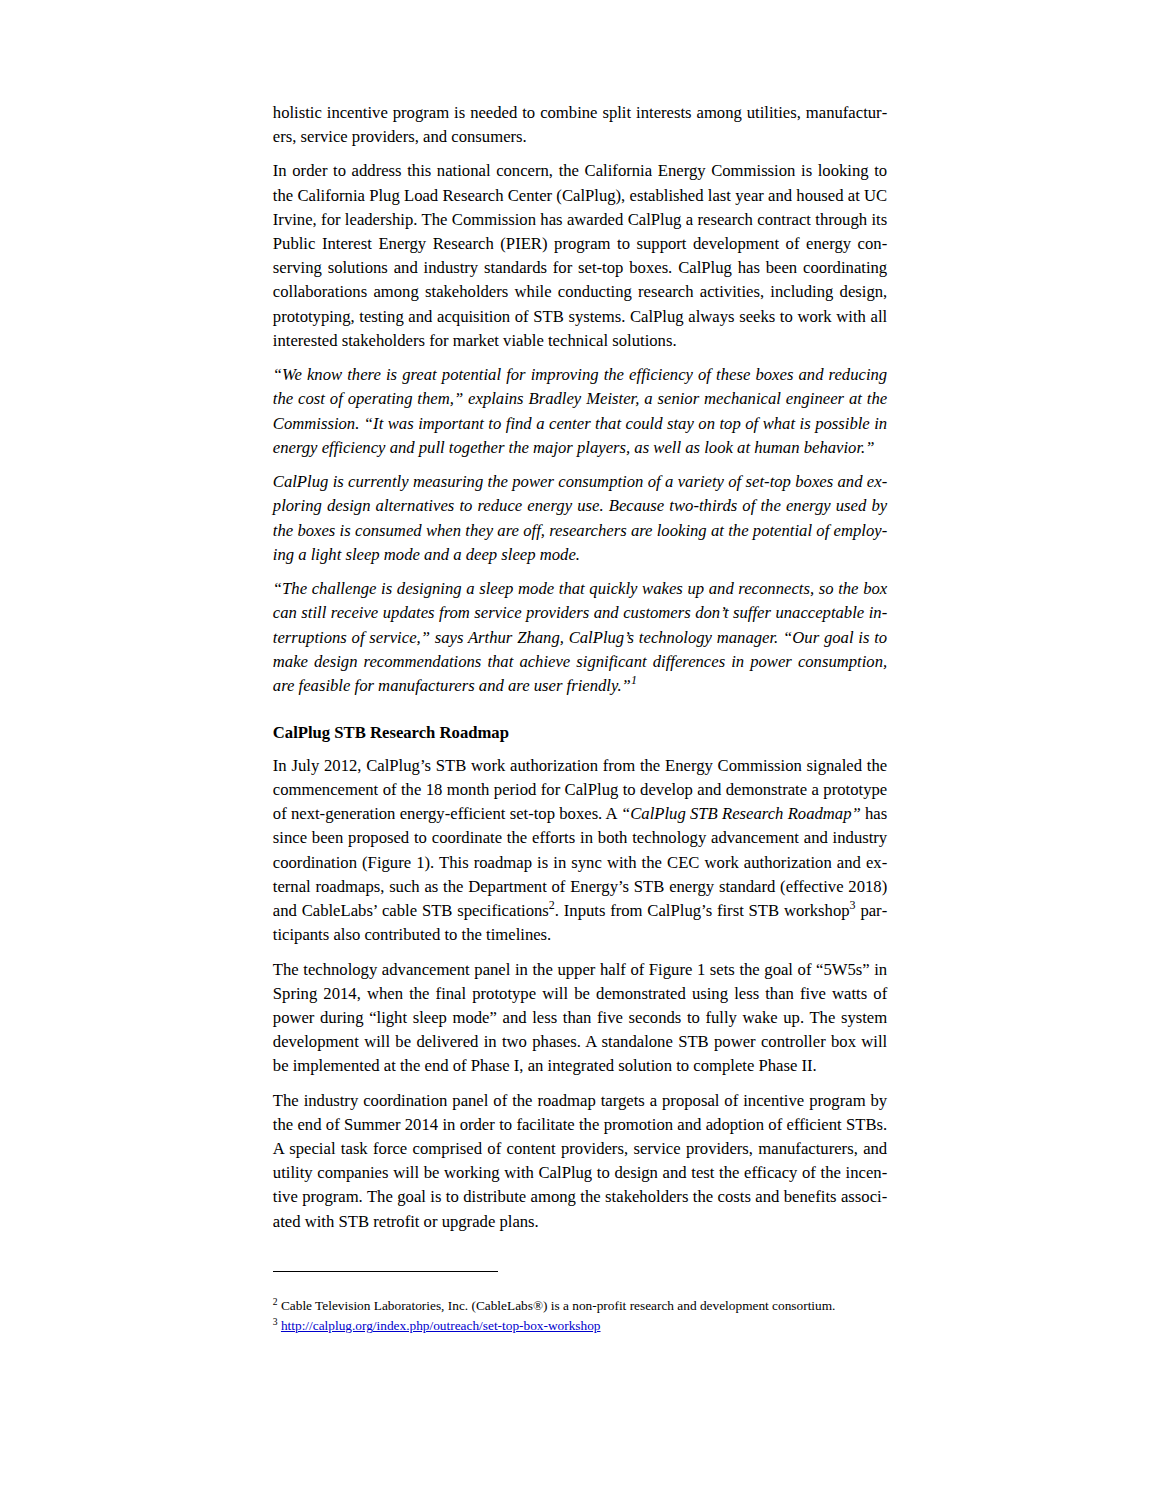holistic incentive program is needed to combine split interests among utilities, manufacturers, service providers, and consumers.
In order to address this national concern, the California Energy Commission is looking to the California Plug Load Research Center (CalPlug), established last year and housed at UC Irvine, for leadership. The Commission has awarded CalPlug a research contract through its Public Interest Energy Research (PIER) program to support development of energy conserving solutions and industry standards for set-top boxes. CalPlug has been coordinating collaborations among stakeholders while conducting research activities, including design, prototyping, testing and acquisition of STB systems. CalPlug always seeks to work with all interested stakeholders for market viable technical solutions.
“We know there is great potential for improving the efficiency of these boxes and reducing the cost of operating them,” explains Bradley Meister, a senior mechanical engineer at the Commission. “It was important to find a center that could stay on top of what is possible in energy efficiency and pull together the major players, as well as look at human behavior.”
CalPlug is currently measuring the power consumption of a variety of set-top boxes and exploring design alternatives to reduce energy use. Because two-thirds of the energy used by the boxes is consumed when they are off, researchers are looking at the potential of employing a light sleep mode and a deep sleep mode.
“The challenge is designing a sleep mode that quickly wakes up and reconnects, so the box can still receive updates from service providers and customers don’t suffer unacceptable interruptions of service,” says Arthur Zhang, CalPlug’s technology manager. “Our goal is to make design recommendations that achieve significant differences in power consumption, are feasible for manufacturers and are user friendly.”1
CalPlug STB Research Roadmap
In July 2012, CalPlug’s STB work authorization from the Energy Commission signaled the commencement of the 18 month period for CalPlug to develop and demonstrate a prototype of next-generation energy-efficient set-top boxes. A “CalPlug STB Research Roadmap” has since been proposed to coordinate the efforts in both technology advancement and industry coordination (Figure 1). This roadmap is in sync with the CEC work authorization and external roadmaps, such as the Department of Energy’s STB energy standard (effective 2018) and CableLabs’ cable STB specifications2. Inputs from CalPlug’s first STB workshop3 participants also contributed to the timelines.
The technology advancement panel in the upper half of Figure 1 sets the goal of “5W5s” in Spring 2014, when the final prototype will be demonstrated using less than five watts of power during “light sleep mode” and less than five seconds to fully wake up. The system development will be delivered in two phases. A standalone STB power controller box will be implemented at the end of Phase I, an integrated solution to complete Phase II.
The industry coordination panel of the roadmap targets a proposal of incentive program by the end of Summer 2014 in order to facilitate the promotion and adoption of efficient STBs. A special task force comprised of content providers, service providers, manufacturers, and utility companies will be working with CalPlug to design and test the efficacy of the incentive program. The goal is to distribute among the stakeholders the costs and benefits associated with STB retrofit or upgrade plans.
2 Cable Television Laboratories, Inc. (CableLabs®) is a non-profit research and development consortium.
3 http://calplug.org/index.php/outreach/set-top-box-workshop